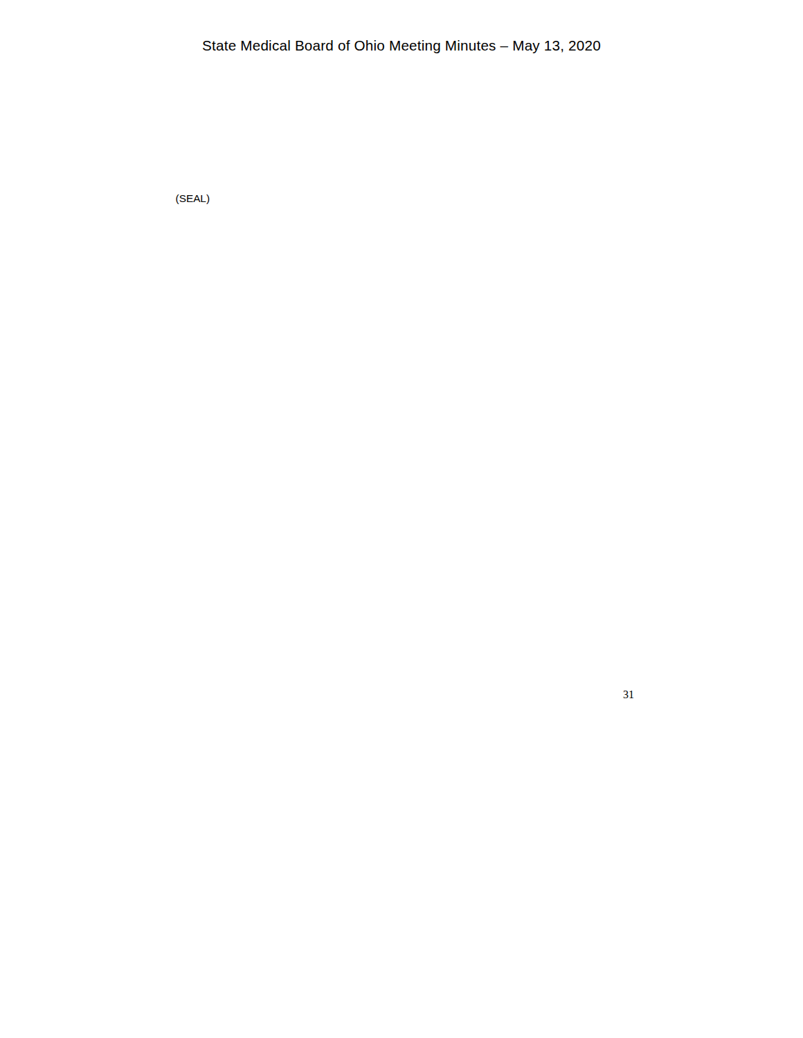State Medical Board of Ohio Meeting Minutes – May 13, 2020
(SEAL)
31